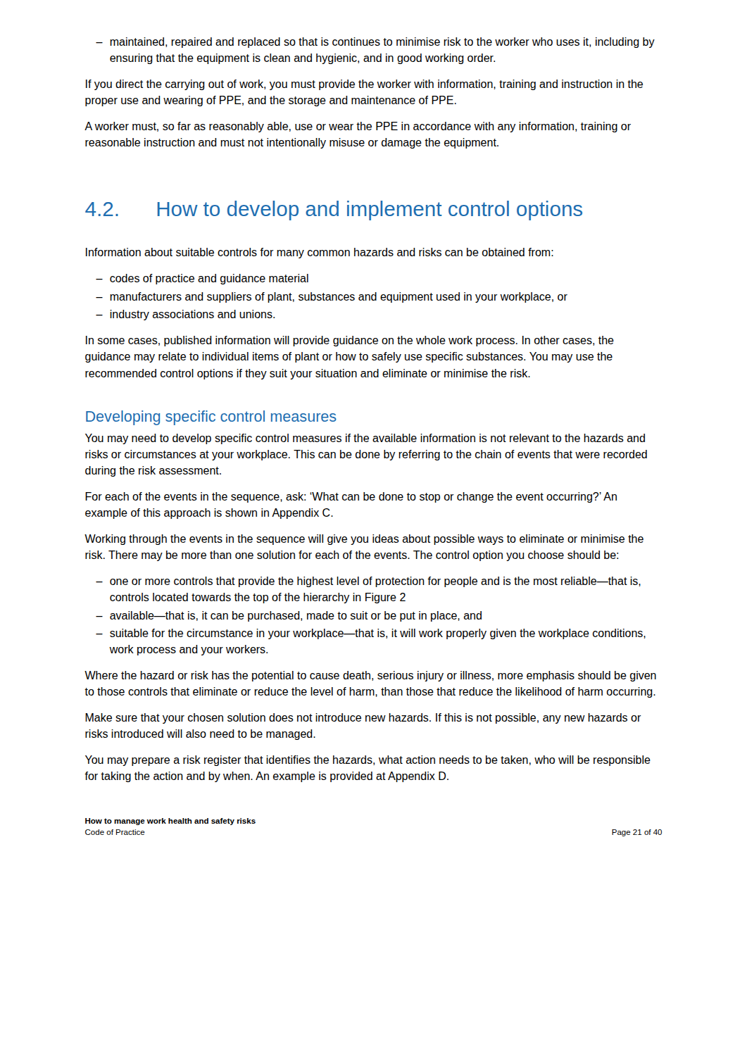maintained, repaired and replaced so that is continues to minimise risk to the worker who uses it, including by ensuring that the equipment is clean and hygienic, and in good working order.
If you direct the carrying out of work, you must provide the worker with information, training and instruction in the proper use and wearing of PPE, and the storage and maintenance of PPE.
A worker must, so far as reasonably able, use or wear the PPE in accordance with any information, training or reasonable instruction and must not intentionally misuse or damage the equipment.
4.2. How to develop and implement control options
Information about suitable controls for many common hazards and risks can be obtained from:
codes of practice and guidance material
manufacturers and suppliers of plant, substances and equipment used in your workplace, or
industry associations and unions.
In some cases, published information will provide guidance on the whole work process. In other cases, the guidance may relate to individual items of plant or how to safely use specific substances. You may use the recommended control options if they suit your situation and eliminate or minimise the risk.
Developing specific control measures
You may need to develop specific control measures if the available information is not relevant to the hazards and risks or circumstances at your workplace. This can be done by referring to the chain of events that were recorded during the risk assessment.
For each of the events in the sequence, ask: ‘What can be done to stop or change the event occurring?’ An example of this approach is shown in Appendix C.
Working through the events in the sequence will give you ideas about possible ways to eliminate or minimise the risk. There may be more than one solution for each of the events. The control option you choose should be:
one or more controls that provide the highest level of protection for people and is the most reliable—that is, controls located towards the top of the hierarchy in Figure 2
available—that is, it can be purchased, made to suit or be put in place, and
suitable for the circumstance in your workplace—that is, it will work properly given the workplace conditions, work process and your workers.
Where the hazard or risk has the potential to cause death, serious injury or illness, more emphasis should be given to those controls that eliminate or reduce the level of harm, than those that reduce the likelihood of harm occurring.
Make sure that your chosen solution does not introduce new hazards. If this is not possible, any new hazards or risks introduced will also need to be managed.
You may prepare a risk register that identifies the hazards, what action needs to be taken, who will be responsible for taking the action and by when. An example is provided at Appendix D.
How to manage work health and safety risks
Code of Practice Page 21 of 40